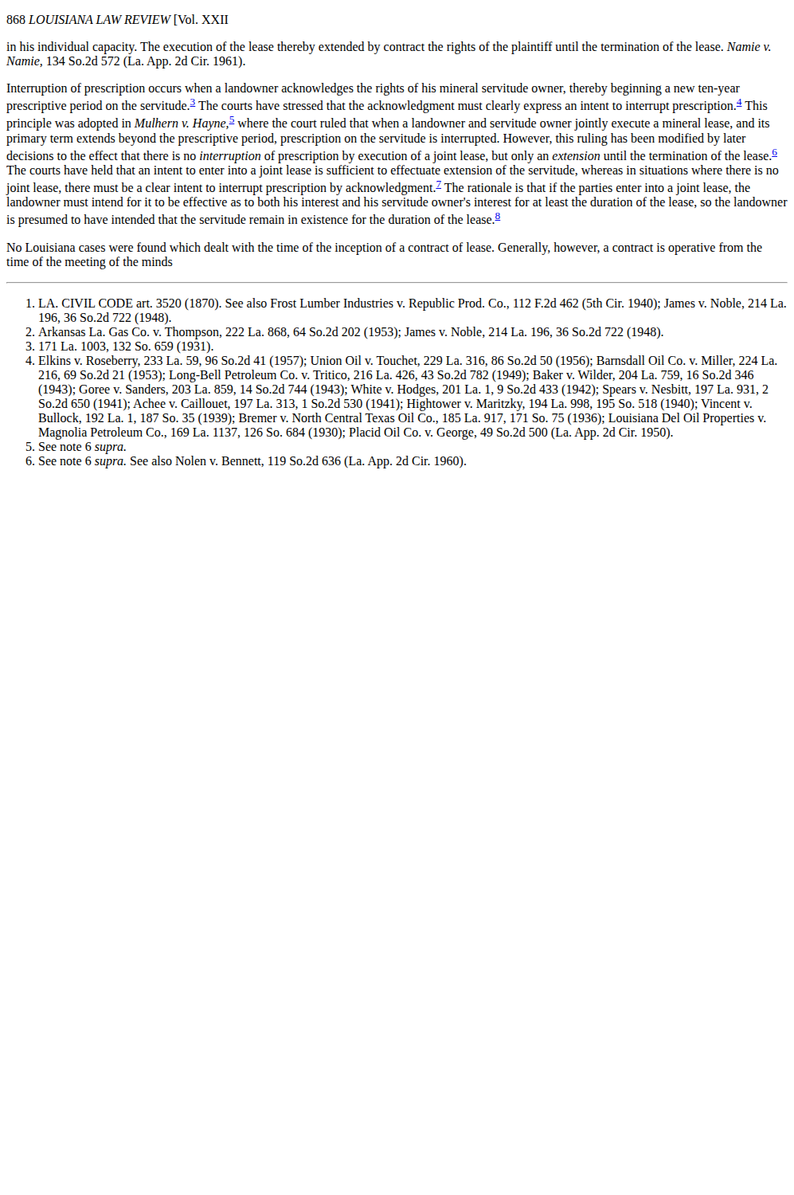868 LOUISIANA LAW REVIEW [Vol. XXII
in his individual capacity. The execution of the lease thereby extended by contract the rights of the plaintiff until the termination of the lease. Namie v. Namie, 134 So.2d 572 (La. App. 2d Cir. 1961).
Interruption of prescription occurs when a landowner acknowledges the rights of his mineral servitude owner, thereby beginning a new ten-year prescriptive period on the servitude.3 The courts have stressed that the acknowledgment must clearly express an intent to interrupt prescription.4 This principle was adopted in Mulhern v. Hayne,5 where the court ruled that when a landowner and servitude owner jointly execute a mineral lease, and its primary term extends beyond the prescriptive period, prescription on the servitude is interrupted. However, this ruling has been modified by later decisions to the effect that there is no interruption of prescription by execution of a joint lease, but only an extension until the termination of the lease.6 The courts have held that an intent to enter into a joint lease is sufficient to effectuate extension of the servitude, whereas in situations where there is no joint lease, there must be a clear intent to interrupt prescription by acknowledgment.7 The rationale is that if the parties enter into a joint lease, the landowner must intend for it to be effective as to both his interest and his servitude owner's interest for at least the duration of the lease, so the landowner is presumed to have intended that the servitude remain in existence for the duration of the lease.8
No Louisiana cases were found which dealt with the time of the inception of a contract of lease. Generally, however, a contract is operative from the time of the meeting of the minds
LA. CIVIL CODE art. 3520 (1870). See also Frost Lumber Industries v. Republic Prod. Co., 112 F.2d 462 (5th Cir. 1940); James v. Noble, 214 La. 196, 36 So.2d 722 (1948).
Arkansas La. Gas Co. v. Thompson, 222 La. 868, 64 So.2d 202 (1953); James v. Noble, 214 La. 196, 36 So.2d 722 (1948).
171 La. 1003, 132 So. 659 (1931).
Elkins v. Roseberry, 233 La. 59, 96 So.2d 41 (1957); Union Oil v. Touchet, 229 La. 316, 86 So.2d 50 (1956); Barnsdall Oil Co. v. Miller, 224 La. 216, 69 So.2d 21 (1953); Long-Bell Petroleum Co. v. Tritico, 216 La. 426, 43 So.2d 782 (1949); Baker v. Wilder, 204 La. 759, 16 So.2d 346 (1943); Goree v. Sanders, 203 La. 859, 14 So.2d 744 (1943); White v. Hodges, 201 La. 1, 9 So.2d 433 (1942); Spears v. Nesbitt, 197 La. 931, 2 So.2d 650 (1941); Achee v. Caillouet, 197 La. 313, 1 So.2d 530 (1941); Hightower v. Maritzky, 194 La. 998, 195 So. 518 (1940); Vincent v. Bullock, 192 La. 1, 187 So. 35 (1939); Bremer v. North Central Texas Oil Co., 185 La. 917, 171 So. 75 (1936); Louisiana Del Oil Properties v. Magnolia Petroleum Co., 169 La. 1137, 126 So. 684 (1930); Placid Oil Co. v. George, 49 So.2d 500 (La. App. 2d Cir. 1950).
See note 6 supra.
See note 6 supra. See also Nolen v. Bennett, 119 So.2d 636 (La. App. 2d Cir. 1960).